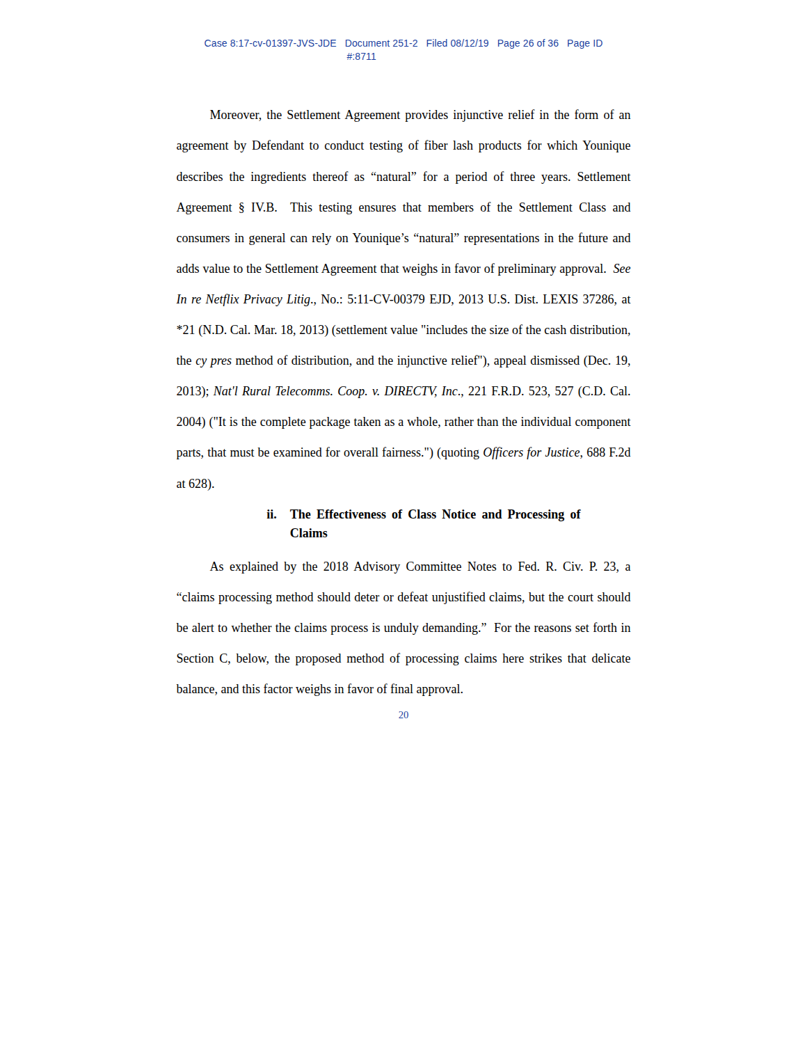Case 8:17-cv-01397-JVS-JDE Document 251-2 Filed 08/12/19 Page 26 of 36 Page ID #:8711
Moreover, the Settlement Agreement provides injunctive relief in the form of an agreement by Defendant to conduct testing of fiber lash products for which Younique describes the ingredients thereof as “natural” for a period of three years. Settlement Agreement § IV.B. This testing ensures that members of the Settlement Class and consumers in general can rely on Younique’s “natural” representations in the future and adds value to the Settlement Agreement that weighs in favor of preliminary approval. See In re Netflix Privacy Litig., No.: 5:11-CV-00379 EJD, 2013 U.S. Dist. LEXIS 37286, at *21 (N.D. Cal. Mar. 18, 2013) (settlement value "includes the size of the cash distribution, the cy pres method of distribution, and the injunctive relief"), appeal dismissed (Dec. 19, 2013); Nat'l Rural Telecomms. Coop. v. DIRECTV, Inc., 221 F.R.D. 523, 527 (C.D. Cal. 2004) ("It is the complete package taken as a whole, rather than the individual component parts, that must be examined for overall fairness.") (quoting Officers for Justice, 688 F.2d at 628).
ii. The Effectiveness of Class Notice and Processing of Claims
As explained by the 2018 Advisory Committee Notes to Fed. R. Civ. P. 23, a “claims processing method should deter or defeat unjustified claims, but the court should be alert to whether the claims process is unduly demanding.” For the reasons set forth in Section C, below, the proposed method of processing claims here strikes that delicate balance, and this factor weighs in favor of final approval.
20